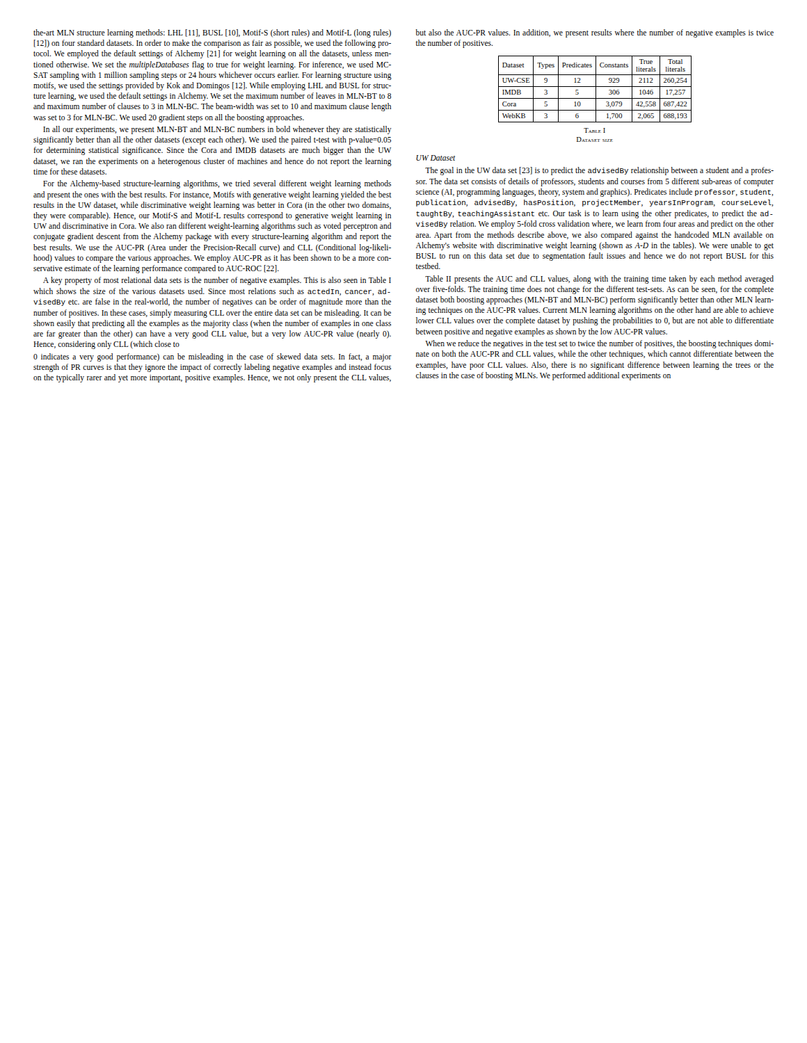the-art MLN structure learning methods: LHL [11], BUSL [10], Motif-S (short rules) and Motif-L (long rules) [12]) on four standard datasets. In order to make the comparison as fair as possible, we used the following protocol. We employed the default settings of Alchemy [21] for weight learning on all the datasets, unless mentioned otherwise. We set the multipleDatabases flag to true for weight learning. For inference, we used MC-SAT sampling with 1 million sampling steps or 24 hours whichever occurs earlier. For learning structure using motifs, we used the settings provided by Kok and Domingos [12]. While employing LHL and BUSL for structure learning, we used the default settings in Alchemy. We set the maximum number of leaves in MLN-BT to 8 and maximum number of clauses to 3 in MLN-BC. The beam-width was set to 10 and maximum clause length was set to 3 for MLN-BC. We used 20 gradient steps on all the boosting approaches.
In all our experiments, we present MLN-BT and MLN-BC numbers in bold whenever they are statistically significantly better than all the other datasets (except each other). We used the paired t-test with p-value=0.05 for determining statistical significance. Since the Cora and IMDB datasets are much bigger than the UW dataset, we ran the experiments on a heterogenous cluster of machines and hence do not report the learning time for these datasets.
For the Alchemy-based structure-learning algorithms, we tried several different weight learning methods and present the ones with the best results. For instance, Motifs with generative weight learning yielded the best results in the UW dataset, while discriminative weight learning was better in Cora (in the other two domains, they were comparable). Hence, our Motif-S and Motif-L results correspond to generative weight learning in UW and discriminative in Cora. We also ran different weight-learning algorithms such as voted perceptron and conjugate gradient descent from the Alchemy package with every structure-learning algorithm and report the best results. We use the AUC-PR (Area under the Precision-Recall curve) and CLL (Conditional log-likelihood) values to compare the various approaches. We employ AUC-PR as it has been shown to be a more conservative estimate of the learning performance compared to AUC-ROC [22].
A key property of most relational data sets is the number of negative examples. This is also seen in Table I which shows the size of the various datasets used. Since most relations such as actedIn, cancer, advisedBy etc. are false in the real-world, the number of negatives can be order of magnitude more than the number of positives. In these cases, simply measuring CLL over the entire data set can be misleading. It can be shown easily that predicting all the examples as the majority class (when the number of examples in one class are far greater than the other) can have a very good CLL value, but a very low AUC-PR value (nearly 0). Hence, considering only CLL (which close to
0 indicates a very good performance) can be misleading in the case of skewed data sets. In fact, a major strength of PR curves is that they ignore the impact of correctly labeling negative examples and instead focus on the typically rarer and yet more important, positive examples. Hence, we not only present the CLL values, but also the AUC-PR values. In addition, we present results where the number of negative examples is twice the number of positives.
| Dataset | Types | Predicates | Constants | True literals | Total literals |
| --- | --- | --- | --- | --- | --- |
| UW-CSE | 9 | 12 | 929 | 2112 | 260,254 |
| IMDB | 3 | 5 | 306 | 1046 | 17,257 |
| Cora | 5 | 10 | 3,079 | 42,558 | 687,422 |
| WebKB | 3 | 6 | 1,700 | 2,065 | 688,193 |
Table I
Dataset size
UW Dataset
The goal in the UW data set [23] is to predict the advisedBy relationship between a student and a professor. The data set consists of details of professors, students and courses from 5 different sub-areas of computer science (AI, programming languages, theory, system and graphics). Predicates include professor, student, publication, advisedBy, hasPosition, projectMember, yearsInProgram, courseLevel, taughtBy, teachingAssistant etc. Our task is to learn using the other predicates, to predict the advisedBy relation. We employ 5-fold cross validation where, we learn from four areas and predict on the other area. Apart from the methods describe above, we also compared against the handcoded MLN available on Alchemy's website with discriminative weight learning (shown as A-D in the tables). We were unable to get BUSL to run on this data set due to segmentation fault issues and hence we do not report BUSL for this testbed.
Table II presents the AUC and CLL values, along with the training time taken by each method averaged over five-folds. The training time does not change for the different test-sets. As can be seen, for the complete dataset both boosting approaches (MLN-BT and MLN-BC) perform significantly better than other MLN learning techniques on the AUC-PR values. Current MLN learning algorithms on the other hand are able to achieve lower CLL values over the complete dataset by pushing the probabilities to 0, but are not able to differentiate between positive and negative examples as shown by the low AUC-PR values.
When we reduce the negatives in the test set to twice the number of positives, the boosting techniques dominate on both the AUC-PR and CLL values, while the other techniques, which cannot differentiate between the examples, have poor CLL values. Also, there is no significant difference between learning the trees or the clauses in the case of boosting MLNs. We performed additional experiments on